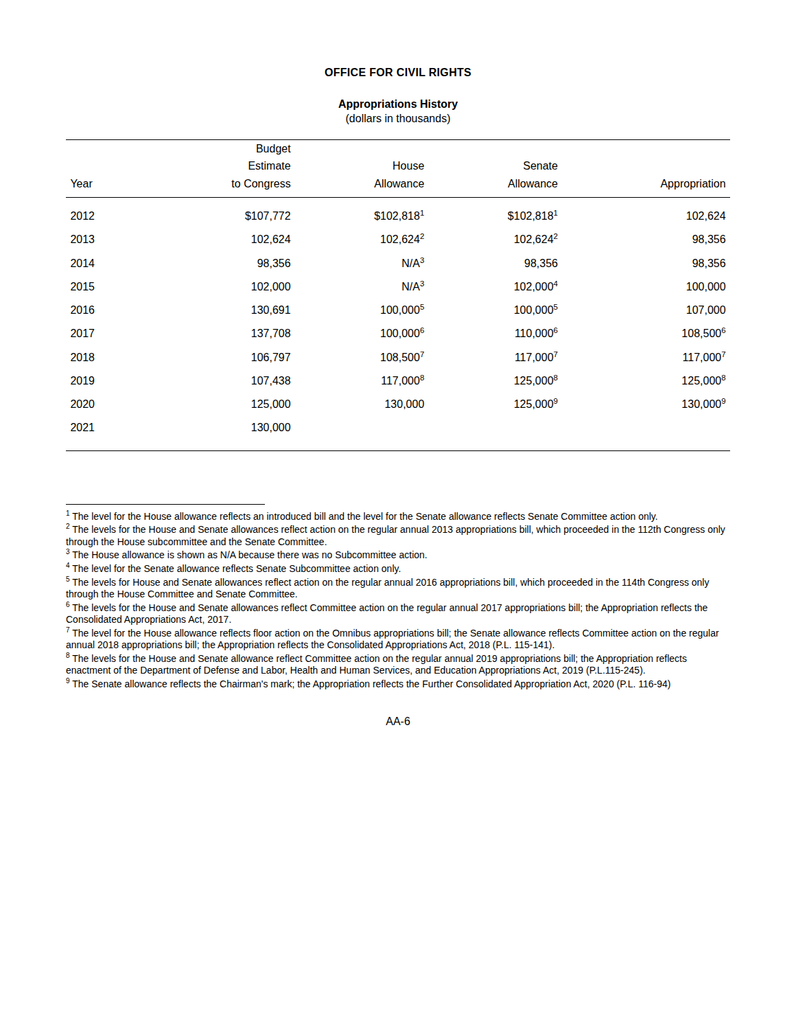OFFICE FOR CIVIL RIGHTS
Appropriations History
(dollars in thousands)
| | Budget | | | |
| --- | --- | --- | --- | --- |
| | Estimate | House | Senate | |
| Year | to Congress | Allowance | Allowance | Appropriation |
| 2012 | $107,772 | $102,818 1 | $102,818 1 | 102,624 |
| 2013 | 102,624 | 102,624 2 | 102,624 2 | 98,356 |
| 2014 | 98,356 | N/A 3 | 98,356 | 98,356 |
| 2015 | 102,000 | N/A 3 | 102,000 4 | 100,000 |
| 2016 | 130,691 | 100,000 5 | 100,000 5 | 107,000 |
| 2017 | 137,708 | 100,000 6 | 110,000 6 | 108,500 6 |
| 2018 | 106,797 | 108,500 7 | 117,000 7 | 117,000 7 |
| 2019 | 107,438 | 117,000 8 | 125,000 8 | 125,000 8 |
| 2020 | 125,000 | 130,000 | 125,000 9 | 130,000 9 |
| 2021 | 130,000 | | | |
1 The level for the House allowance reflects an introduced bill and the level for the Senate allowance reflects Senate Committee action only.
2 The levels for the House and Senate allowances reflect action on the regular annual 2013 appropriations bill, which proceeded in the 112th Congress only through the House subcommittee and the Senate Committee.
3 The House allowance is shown as N/A because there was no Subcommittee action.
4 The level for the Senate allowance reflects Senate Subcommittee action only.
5 The levels for House and Senate allowances reflect action on the regular annual 2016 appropriations bill, which proceeded in the 114th Congress only through the House Committee and Senate Committee.
6 The levels for the House and Senate allowances reflect Committee action on the regular annual 2017 appropriations bill; the Appropriation reflects the Consolidated Appropriations Act, 2017.
7 The level for the House allowance reflects floor action on the Omnibus appropriations bill; the Senate allowance reflects Committee action on the regular annual 2018 appropriations bill; the Appropriation reflects the Consolidated Appropriations Act, 2018 (P.L. 115-141).
8 The levels for the House and Senate allowance reflect Committee action on the regular annual 2019 appropriations bill; the Appropriation reflects enactment of the Department of Defense and Labor, Health and Human Services, and Education Appropriations Act, 2019 (P.L.115-245).
9 The Senate allowance reflects the Chairman's mark; the Appropriation reflects the Further Consolidated Appropriation Act, 2020 (P.L. 116-94)
AA-6